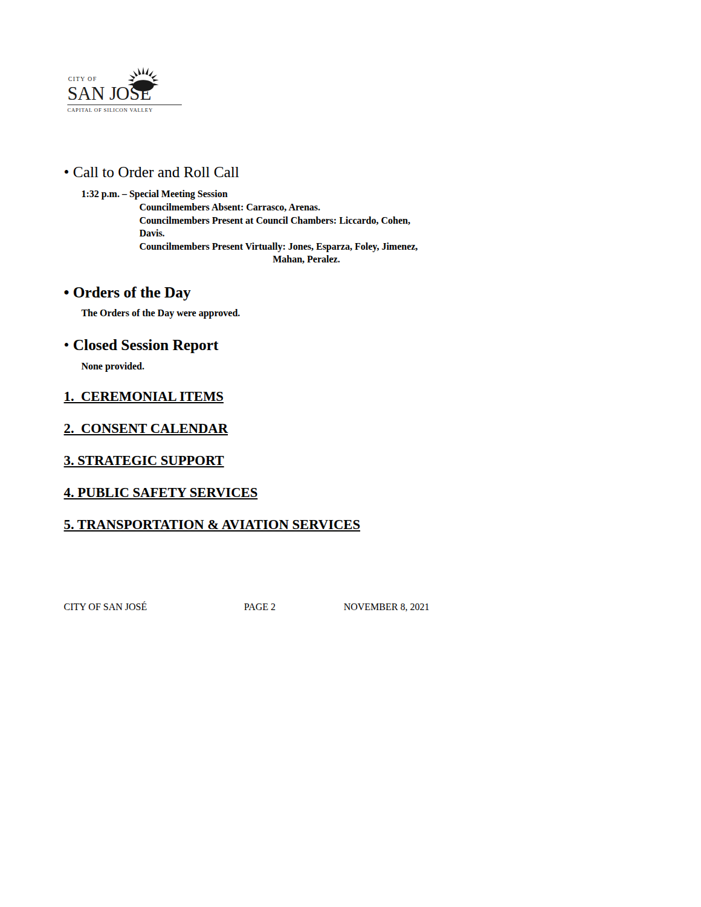CITY OF SAN J OSE CAPITAL OF SILICON VALLEY
• Call to Order and Roll Call
1:32 p.m. – Special Meeting Session
Councilmembers Absent: Carrasco, Arenas.
Councilmembers Present at Council Chambers: Liccardo, Cohen, Davis.
Councilmembers Present Virtually: Jones, Esparza, Foley, Jimenez,
Mahan, Peralez.
• Orders of the Day
The Orders of the Day were approved.
• Closed Session Report
None provided.
1. CEREMONIAL ITEMS
2. CONSENT CALENDAR
3. STRATEGIC SUPPORT
4. PUBLIC SAFETY SERVICES
5. TRANSPORTATION & AVIATION SERVICES
CITY OF SAN JOSÉ
PAGE 2
NOVEMBER 8, 2021